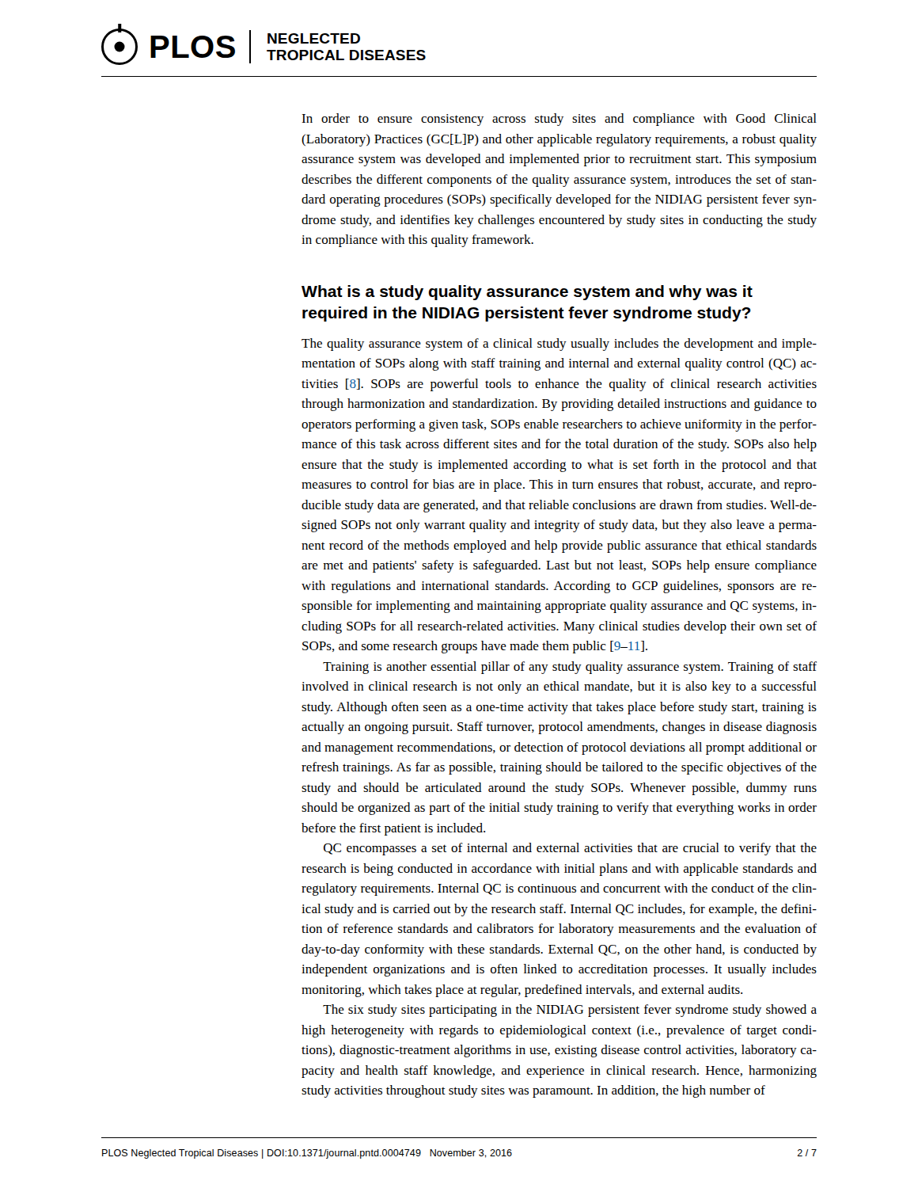PLOS
Neglected
Tropical Diseases
In order to ensure consistency across study sites and compliance with Good Clinical (Laboratory) Practices (GC[L]P) and other applicable regulatory requirements, a robust quality assurance system was developed and implemented prior to recruitment start. This symposium describes the different components of the quality assurance system, introduces the set of standard operating procedures (SOPs) specifically developed for the NIDIAG persistent fever syndrome study, and identifies key challenges encountered by study sites in conducting the study in compliance with this quality framework.
What is a study quality assurance system and why was it required in the NIDIAG persistent fever syndrome study?
The quality assurance system of a clinical study usually includes the development and implementation of SOPs along with staff training and internal and external quality control (QC) activities [8]. SOPs are powerful tools to enhance the quality of clinical research activities through harmonization and standardization. By providing detailed instructions and guidance to operators performing a given task, SOPs enable researchers to achieve uniformity in the performance of this task across different sites and for the total duration of the study. SOPs also help ensure that the study is implemented according to what is set forth in the protocol and that measures to control for bias are in place. This in turn ensures that robust, accurate, and reproducible study data are generated, and that reliable conclusions are drawn from studies. Well-designed SOPs not only warrant quality and integrity of study data, but they also leave a permanent record of the methods employed and help provide public assurance that ethical standards are met and patients' safety is safeguarded. Last but not least, SOPs help ensure compliance with regulations and international standards. According to GCP guidelines, sponsors are responsible for implementing and maintaining appropriate quality assurance and QC systems, including SOPs for all research-related activities. Many clinical studies develop their own set of SOPs, and some research groups have made them public [9–11].
Training is another essential pillar of any study quality assurance system. Training of staff involved in clinical research is not only an ethical mandate, but it is also key to a successful study. Although often seen as a one-time activity that takes place before study start, training is actually an ongoing pursuit. Staff turnover, protocol amendments, changes in disease diagnosis and management recommendations, or detection of protocol deviations all prompt additional or refresh trainings. As far as possible, training should be tailored to the specific objectives of the study and should be articulated around the study SOPs. Whenever possible, dummy runs should be organized as part of the initial study training to verify that everything works in order before the first patient is included.
QC encompasses a set of internal and external activities that are crucial to verify that the research is being conducted in accordance with initial plans and with applicable standards and regulatory requirements. Internal QC is continuous and concurrent with the conduct of the clinical study and is carried out by the research staff. Internal QC includes, for example, the definition of reference standards and calibrators for laboratory measurements and the evaluation of day-to-day conformity with these standards. External QC, on the other hand, is conducted by independent organizations and is often linked to accreditation processes. It usually includes monitoring, which takes place at regular, predefined intervals, and external audits.
The six study sites participating in the NIDIAG persistent fever syndrome study showed a high heterogeneity with regards to epidemiological context (i.e., prevalence of target conditions), diagnostic-treatment algorithms in use, existing disease control activities, laboratory capacity and health staff knowledge, and experience in clinical research. Hence, harmonizing study activities throughout study sites was paramount. In addition, the high number of
PLOS Neglected Tropical Diseases | DOI:10.1371/journal.pntd.0004749 November 3, 2016
2 / 7